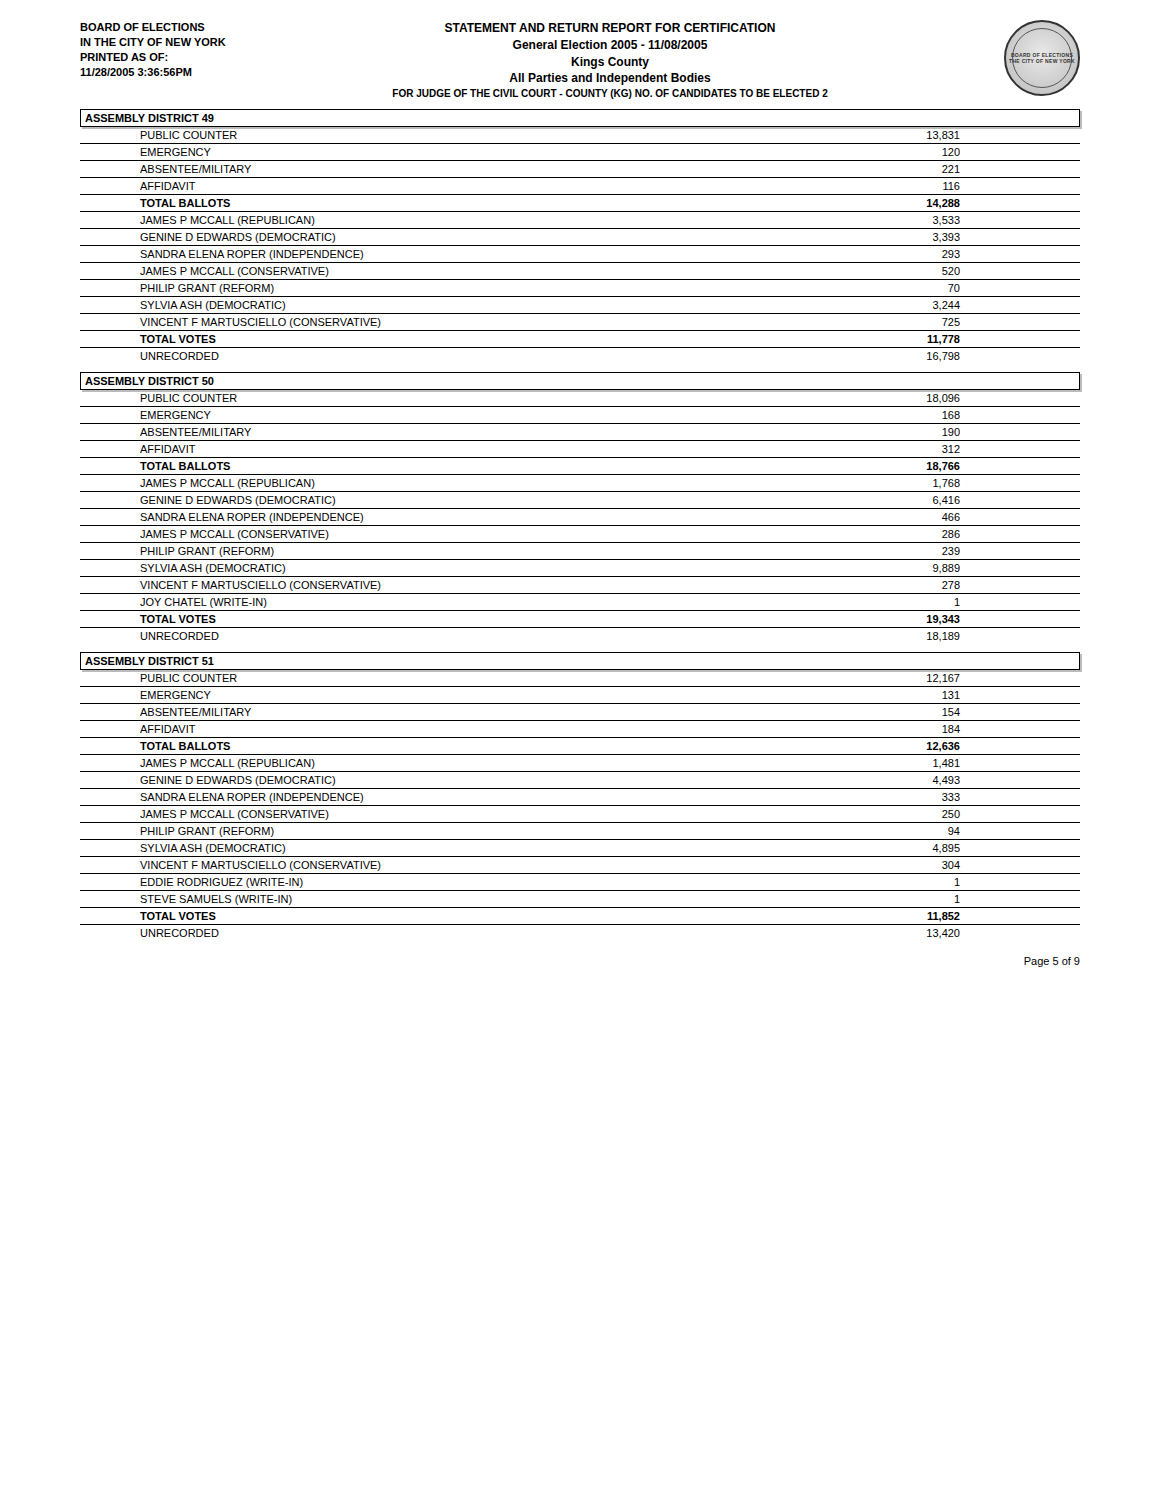BOARD OF ELECTIONS
IN THE CITY OF NEW YORK
PRINTED AS OF:
11/28/2005 3:36:56PM
STATEMENT AND RETURN REPORT FOR CERTIFICATION
General Election 2005 - 11/08/2005
Kings County
All Parties and Independent Bodies
FOR JUDGE OF THE CIVIL COURT - COUNTY (KG) NO. OF CANDIDATES TO BE ELECTED 2
BOARD OF ELECTIONS
THE CITY OF NEW YORK
ASSEMBLY DISTRICT 49
| PUBLIC COUNTER | 13,831 |
| EMERGENCY | 120 |
| ABSENTEE/MILITARY | 221 |
| AFFIDAVIT | 116 |
| TOTAL BALLOTS | 14,288 |
| JAMES P MCCALL (REPUBLICAN) | 3,533 |
| GENINE D EDWARDS (DEMOCRATIC) | 3,393 |
| SANDRA ELENA ROPER (INDEPENDENCE) | 293 |
| JAMES P MCCALL (CONSERVATIVE) | 520 |
| PHILIP GRANT (REFORM) | 70 |
| SYLVIA ASH (DEMOCRATIC) | 3,244 |
| VINCENT F MARTUSCIELLO (CONSERVATIVE) | 725 |
| TOTAL VOTES | 11,778 |
| UNRECORDED | 16,798 |
ASSEMBLY DISTRICT 50
| PUBLIC COUNTER | 18,096 |
| EMERGENCY | 168 |
| ABSENTEE/MILITARY | 190 |
| AFFIDAVIT | 312 |
| TOTAL BALLOTS | 18,766 |
| JAMES P MCCALL (REPUBLICAN) | 1,768 |
| GENINE D EDWARDS (DEMOCRATIC) | 6,416 |
| SANDRA ELENA ROPER (INDEPENDENCE) | 466 |
| JAMES P MCCALL (CONSERVATIVE) | 286 |
| PHILIP GRANT (REFORM) | 239 |
| SYLVIA ASH (DEMOCRATIC) | 9,889 |
| VINCENT F MARTUSCIELLO (CONSERVATIVE) | 278 |
| JOY CHATEL (WRITE-IN) | 1 |
| TOTAL VOTES | 19,343 |
| UNRECORDED | 18,189 |
ASSEMBLY DISTRICT 51
| PUBLIC COUNTER | 12,167 |
| EMERGENCY | 131 |
| ABSENTEE/MILITARY | 154 |
| AFFIDAVIT | 184 |
| TOTAL BALLOTS | 12,636 |
| JAMES P MCCALL (REPUBLICAN) | 1,481 |
| GENINE D EDWARDS (DEMOCRATIC) | 4,493 |
| SANDRA ELENA ROPER (INDEPENDENCE) | 333 |
| JAMES P MCCALL (CONSERVATIVE) | 250 |
| PHILIP GRANT (REFORM) | 94 |
| SYLVIA ASH (DEMOCRATIC) | 4,895 |
| VINCENT F MARTUSCIELLO (CONSERVATIVE) | 304 |
| EDDIE RODRIGUEZ (WRITE-IN) | 1 |
| STEVE SAMUELS (WRITE-IN) | 1 |
| TOTAL VOTES | 11,852 |
| UNRECORDED | 13,420 |
Page 5 of 9